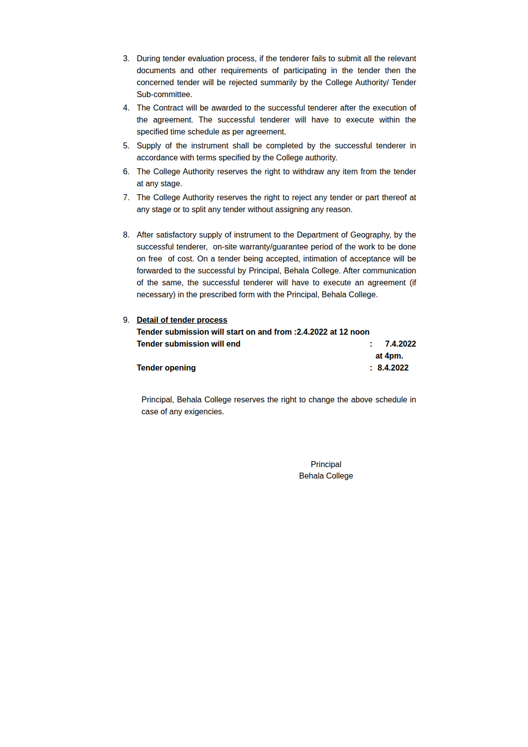During tender evaluation process, if the tenderer fails to submit all the relevant documents and other requirements of participating in the tender then the concerned tender will be rejected summarily by the College Authority/ Tender Sub-committee.
The Contract will be awarded to the successful tenderer after the execution of the agreement. The successful tenderer will have to execute within the specified time schedule as per agreement.
Supply of the instrument shall be completed by the successful tenderer in accordance with terms specified by the College authority.
The College Authority reserves the right to withdraw any item from the tender at any stage.
The College Authority reserves the right to reject any tender or part thereof at any stage or to split any tender without assigning any reason.
After satisfactory supply of instrument to the Department of Geography, by the successful tenderer, on-site warranty/guarantee period of the work to be done on free of cost. On a tender being accepted, intimation of acceptance will be forwarded to the successful by Principal, Behala College. After communication of the same, the successful tenderer will have to execute an agreement (if necessary) in the prescribed form with the Principal, Behala College.
Detail of tender process
| Tender submission will start on and from :2.4.2022 at 12 noon | | |
| Tender submission will end | : | 7.4.2022 at 4pm. |
| Tender opening | : | 8.4.2022 |
Principal, Behala College reserves the right to change the above schedule in case of any exigencies.
Principal
Behala College